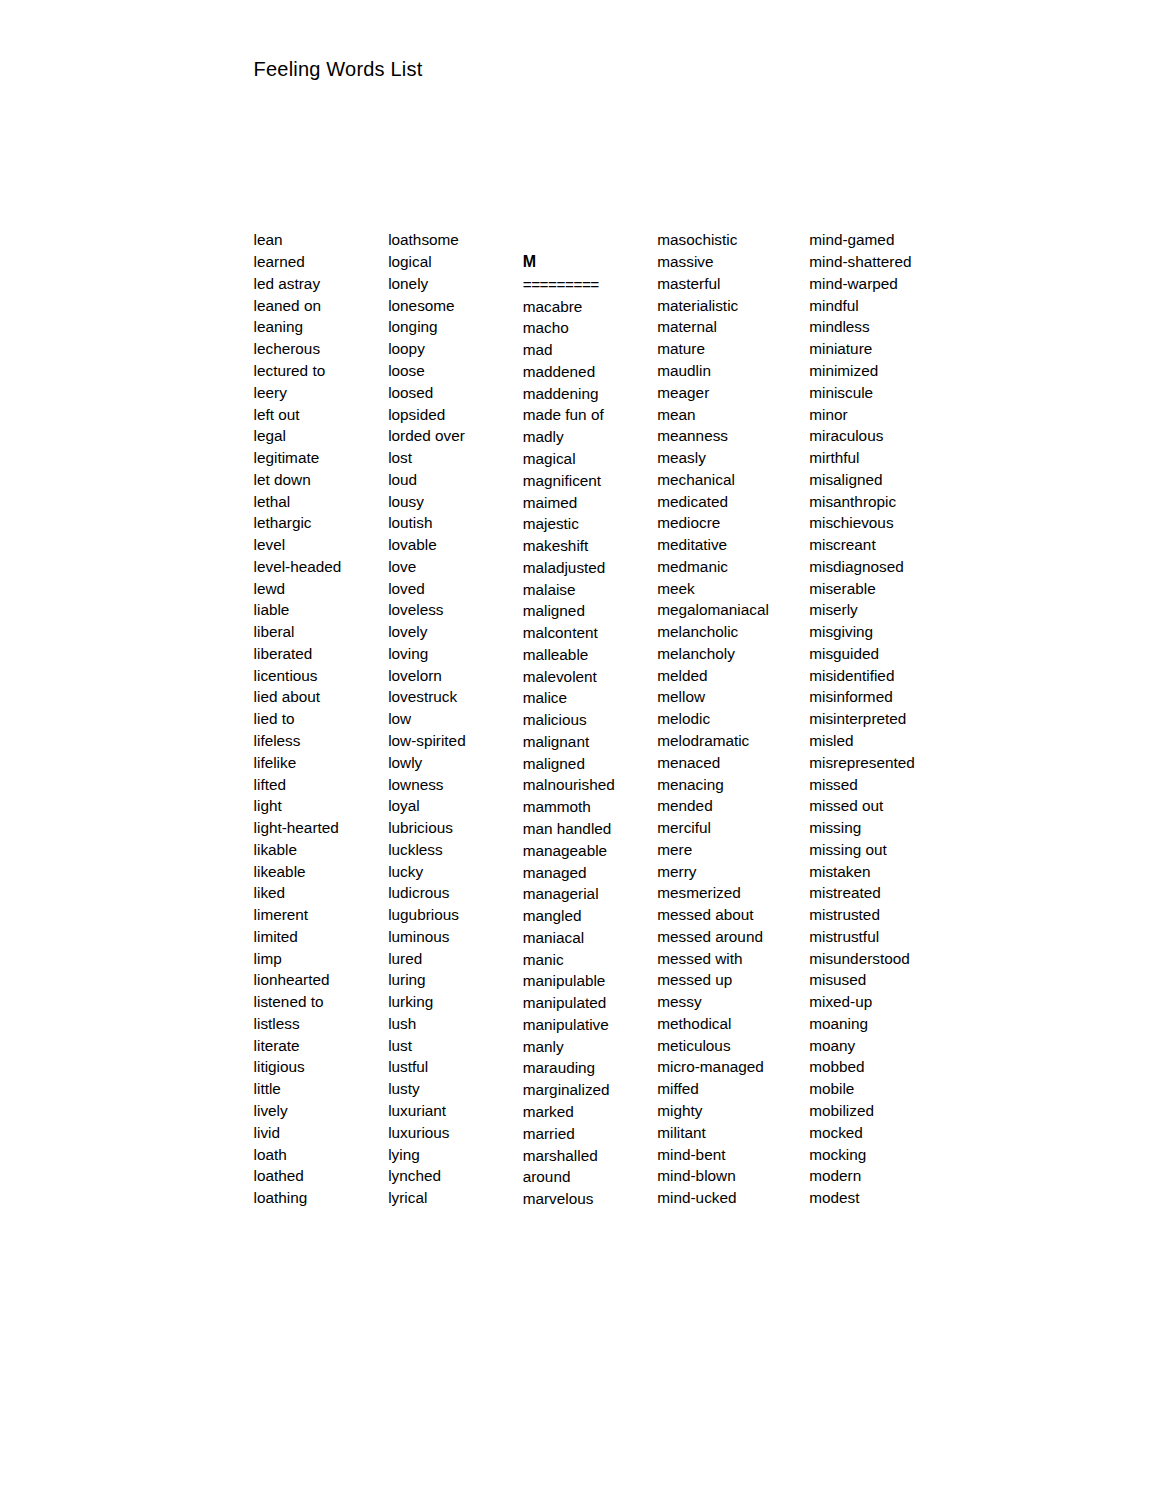Feeling Words List
lean
learned
led astray
leaned on
leaning
lecherous
lectured to
leery
left out
legal
legitimate
let down
lethal
lethargic
level
level-headed
lewd
liable
liberal
liberated
licentious
lied about
lied to
lifeless
lifelike
lifted
light
light-hearted
likable
likeable
liked
limerent
limited
limp
lionhearted
listened to
listless
literate
litigious
little
lively
livid
loath
loathed
loathing
loathsome
logical
lonely
lonesome
longing
loopy
loose
loosed
lopsided
lorded over
lost
loud
lousy
loutish
lovable
love
loved
loveless
lovely
loving
lovelorn
lovestruck
low
low-spirited
lowly
lowness
loyal
lubricious
luckless
lucky
ludicrous
lugubrious
luminous
lured
luring
lurking
lush
lust
lustful
lusty
luxuriant
luxurious
lying
lynched
lyrical
M
=========
macabre
macho
mad
maddened
maddening
made fun of
madly
magical
magnificent
maimed
majestic
makeshift
maladjusted
malaise
maligned
malcontent
malleable
malevolent
malice
malicious
malignant
maligned
malnourished
mammoth
man handled
manageable
managed
managerial
mangled
maniacal
manic
manipulable
manipulated
manipulative
manly
marauding
marginalized
marked
married
marshalled
around
marvelous
masochistic
massive
masterful
materialistic
maternal
mature
maudlin
meager
mean
meanness
measly
mechanical
medicated
mediocre
meditative
medmanic
meek
megalomaniacal
melancholic
melancholy
melded
mellow
melodic
melodramatic
menaced
menacing
mended
merciful
mere
merry
mesmerized
messed about
messed around
messed with
messed up
messy
methodical
meticulous
micro-managed
miffed
mighty
militant
mind-bent
mind-blown
mind-ucked
mind-gamed
mind-shattered
mind-warped
mindful
mindless
miniature
minimized
miniscule
minor
miraculous
mirthful
misaligned
misanthropic
mischievous
miscreant
misdiagnosed
miserable
miserly
misgiving
misguided
misidentified
misinformed
misinterpreted
misled
misrepresented
missed
missed out
missing
missing out
mistaken
mistreated
mistrusted
mistrustful
misunderstood
misused
mixed-up
moaning
moany
mobbed
mobile
mobilized
mocked
mocking
modern
modest